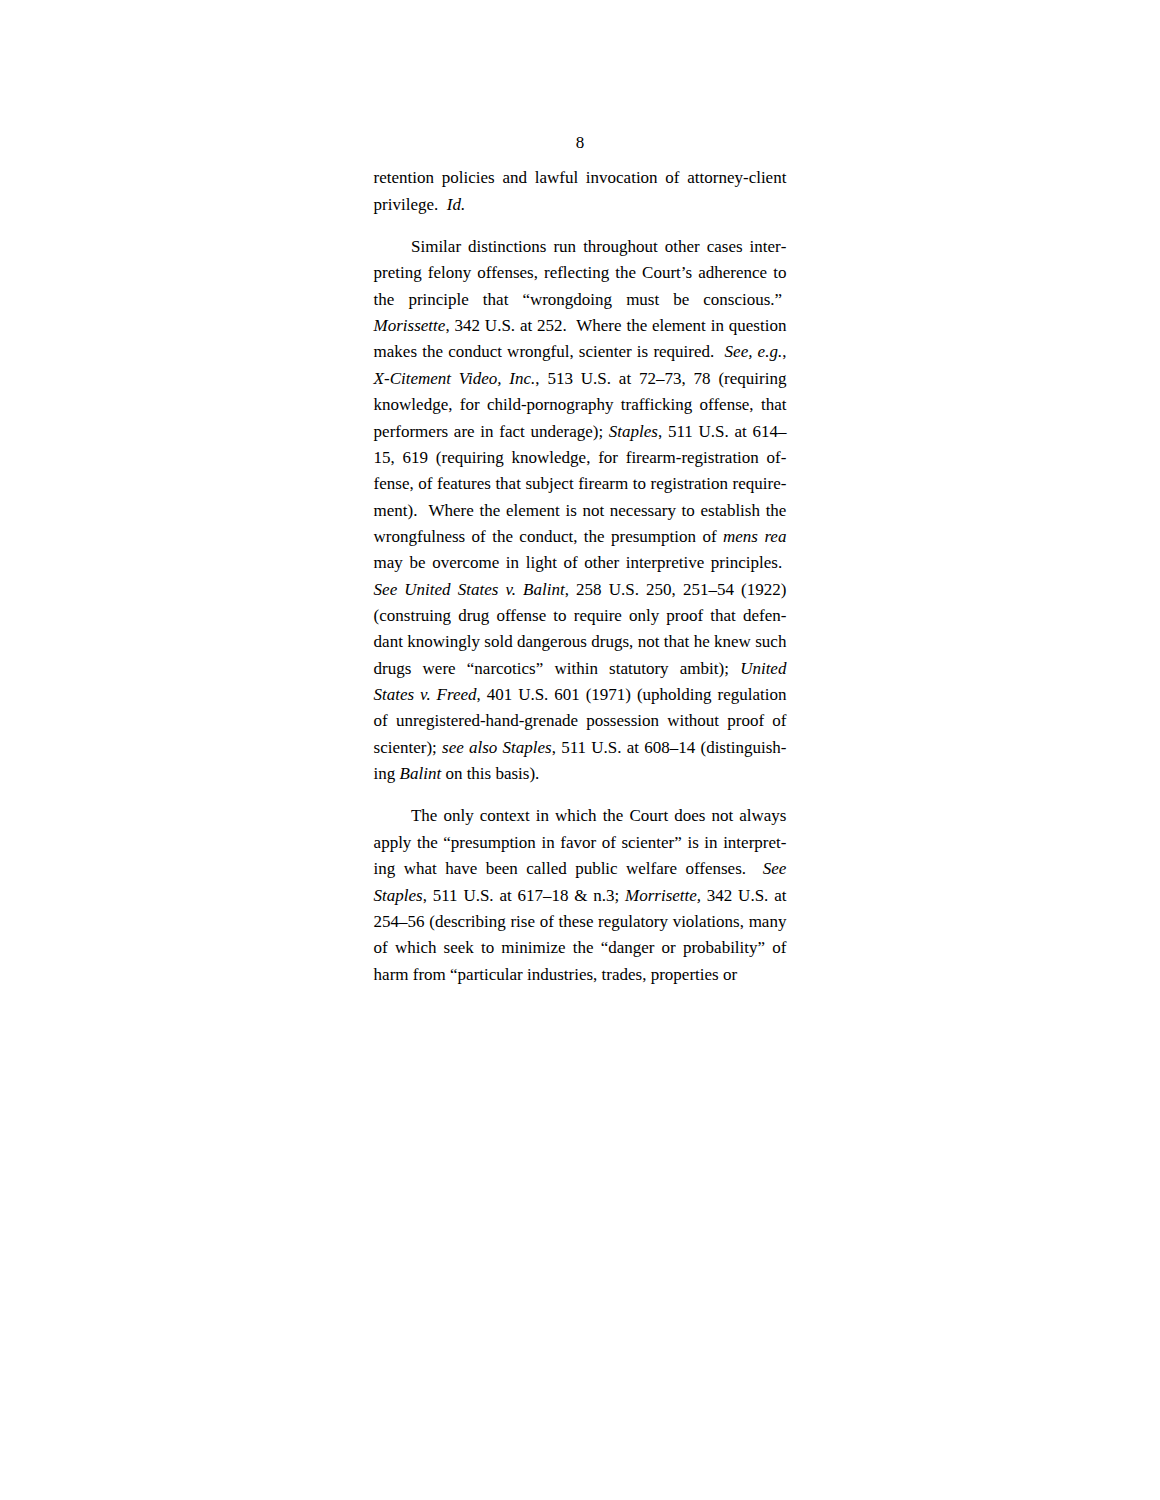8
retention policies and lawful invocation of attorney-client privilege. Id.
Similar distinctions run throughout other cases interpreting felony offenses, reflecting the Court’s adherence to the principle that “wrongdoing must be conscious.” Morissette, 342 U.S. at 252. Where the element in question makes the conduct wrongful, scienter is required. See, e.g., X-Citement Video, Inc., 513 U.S. at 72–73, 78 (requiring knowledge, for child-pornography trafficking offense, that performers are in fact underage); Staples, 511 U.S. at 614–15, 619 (requiring knowledge, for firearm-registration offense, of features that subject firearm to registration requirement). Where the element is not necessary to establish the wrongfulness of the conduct, the presumption of mens rea may be overcome in light of other interpretive principles. See United States v. Balint, 258 U.S. 250, 251–54 (1922) (construing drug offense to require only proof that defendant knowingly sold dangerous drugs, not that he knew such drugs were “narcotics” within statutory ambit); United States v. Freed, 401 U.S. 601 (1971) (upholding regulation of unregistered-hand-grenade possession without proof of scienter); see also Staples, 511 U.S. at 608–14 (distinguishing Balint on this basis).
The only context in which the Court does not always apply the “presumption in favor of scienter” is in interpreting what have been called public welfare offenses. See Staples, 511 U.S. at 617–18 & n.3; Morrisette, 342 U.S. at 254–56 (describing rise of these regulatory violations, many of which seek to minimize the “danger or probability” of harm from “particular industries, trades, properties or